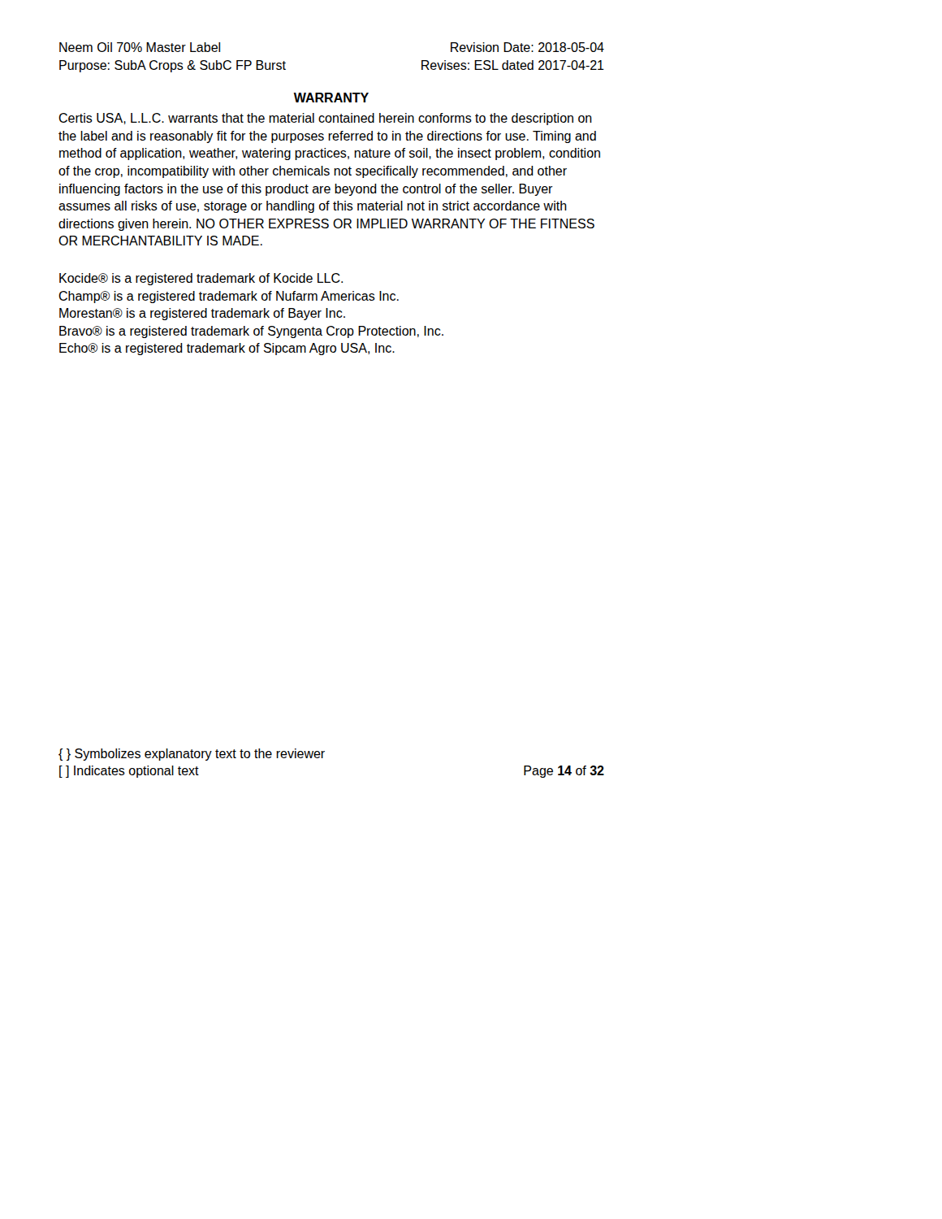Neem Oil 70% Master Label Purpose: SubA Crops & SubC FP Burst
Revision Date: 2018-05-04 Revises: ESL dated 2017-04-21
WARRANTY
Certis USA, L.L.C. warrants that the material contained herein conforms to the description on the label and is reasonably fit for the purposes referred to in the directions for use. Timing and method of application, weather, watering practices, nature of soil, the insect problem, condition of the crop, incompatibility with other chemicals not specifically recommended, and other influencing factors in the use of this product are beyond the control of the seller. Buyer assumes all risks of use, storage or handling of this material not in strict accordance with directions given herein. NO OTHER EXPRESS OR IMPLIED WARRANTY OF THE FITNESS OR MERCHANTABILITY IS MADE.
Kocide® is a registered trademark of Kocide LLC.
Champ® is a registered trademark of Nufarm Americas Inc.
Morestan® is a registered trademark of Bayer Inc.
Bravo® is a registered trademark of Syngenta Crop Protection, Inc.
Echo® is a registered trademark of Sipcam Agro USA, Inc.
{ } Symbolizes explanatory text to the reviewer [ ] Indicates optional text
Page 14 of 32